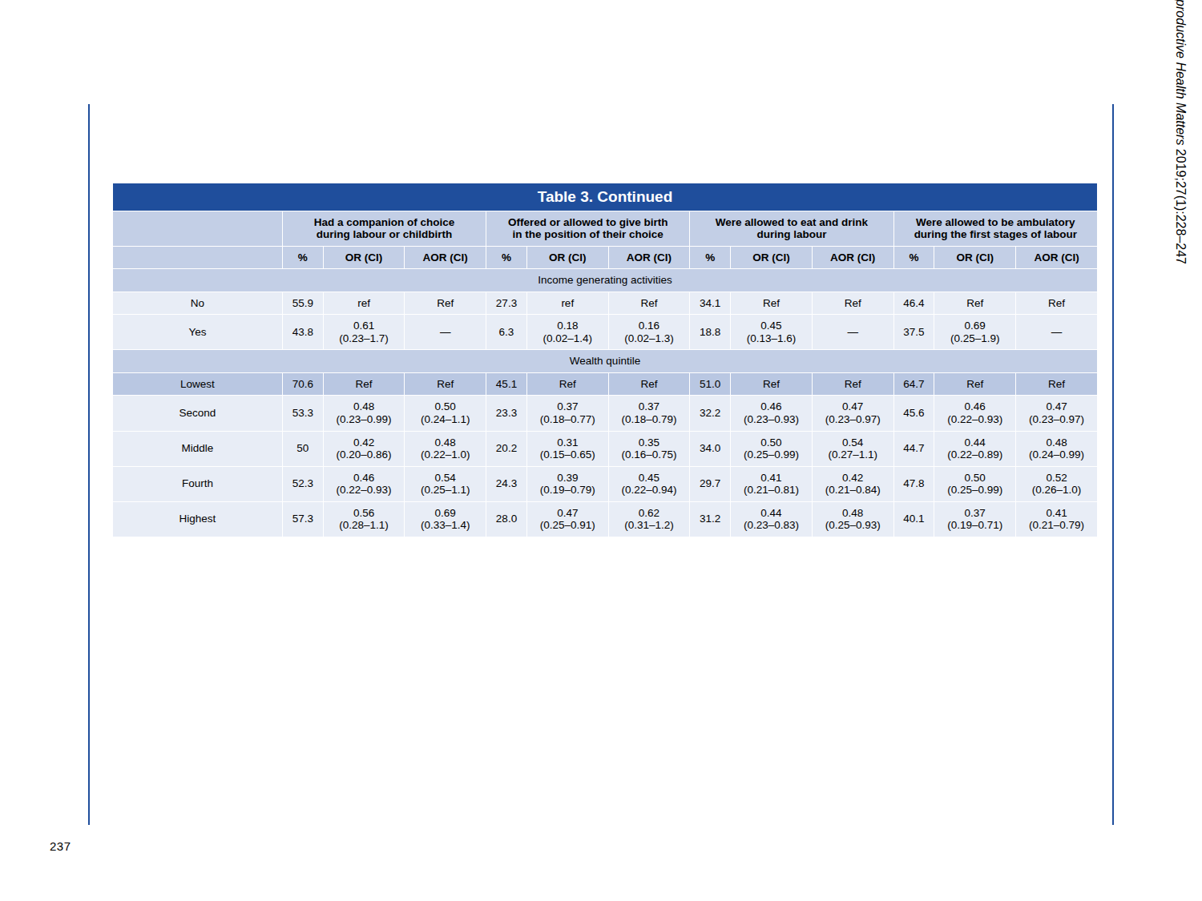237
J Perkins et al. Sexual and Reproductive Health Matters 2019;27(1):228–247
| Table 3. Continued |
| | Had a companion of choice during labour or childbirth | Offered or allowed to give birth in the position of their choice | Were allowed to eat and drink during labour | Were allowed to be ambulatory during the first stages of labour |
| | % | OR (CI) | AOR (CI) | % | OR (CI) | AOR (CI) | % | OR (CI) | AOR (CI) | % | OR (CI) | AOR (CI) |
| Income generating activities |
| No | 55.9 | ref | Ref | 27.3 | ref | Ref | 34.1 | Ref | Ref | 46.4 | Ref | Ref |
| Yes | 43.8 | 0.61 (0.23–1.7) | — | 6.3 | 0.18 (0.02–1.4) | 0.16 (0.02–1.3) | 18.8 | 0.45 (0.13–1.6) | — | 37.5 | 0.69 (0.25–1.9) | — |
| Wealth quintile |
| Lowest | 70.6 | Ref | Ref | 45.1 | Ref | Ref | 51.0 | Ref | Ref | 64.7 | Ref | Ref |
| Second | 53.3 | 0.48 (0.23–0.99) | 0.50 (0.24–1.1) | 23.3 | 0.37 (0.18–0.77) | 0.37 (0.18–0.79) | 32.2 | 0.46 (0.23–0.93) | 0.47 (0.23–0.97) | 45.6 | 0.46 (0.22–0.93) | 0.47 (0.23–0.97) |
| Middle | 50 | 0.42 (0.20–0.86) | 0.48 (0.22–1.0) | 20.2 | 0.31 (0.15–0.65) | 0.35 (0.16–0.75) | 34.0 | 0.50 (0.25–0.99) | 0.54 (0.27–1.1) | 44.7 | 0.44 (0.22–0.89) | 0.48 (0.24–0.99) |
| Fourth | 52.3 | 0.46 (0.22–0.93) | 0.54 (0.25–1.1) | 24.3 | 0.39 (0.19–0.79) | 0.45 (0.22–0.94) | 29.7 | 0.41 (0.21–0.81) | 0.42 (0.21–0.84) | 47.8 | 0.50 (0.25–0.99) | 0.52 (0.26–1.0) |
| Highest | 57.3 | 0.56 (0.28–1.1) | 0.69 (0.33–1.4) | 28.0 | 0.47 (0.25–0.91) | 0.62 (0.31–1.2) | 31.2 | 0.44 (0.23–0.83) | 0.48 (0.25–0.93) | 40.1 | 0.37 (0.19–0.71) | 0.41 (0.21–0.79) |